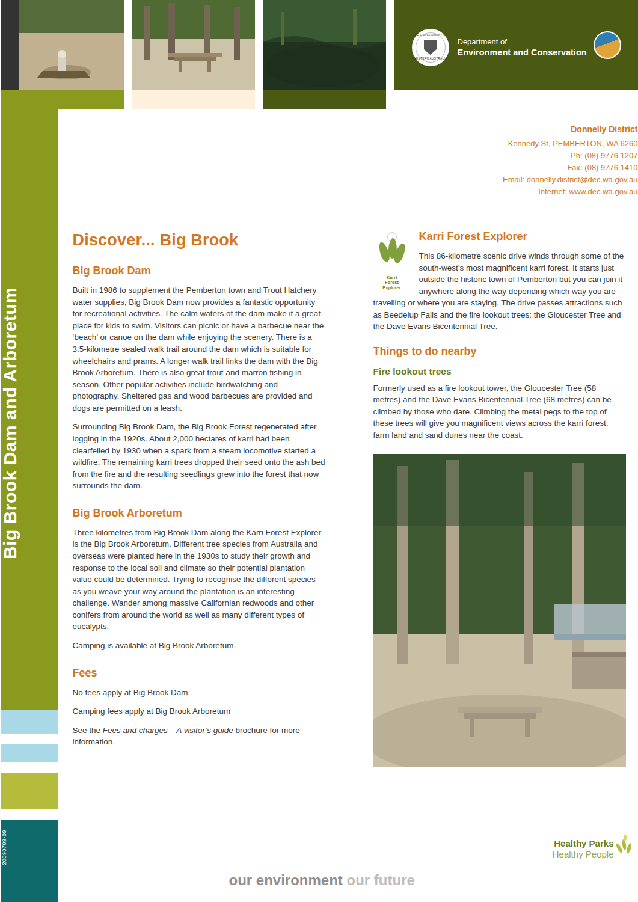Big Brook Dam and Arboretum
20090709-09
The Government of
Western Australia
Department of
Environment and Conservation
Donnelly District Kennedy St, PEMBERTON, WA 6260
Ph: (08) 9776 1207
Fax: (08) 9776 1410
Email: donnelly.district@dec.wa.gov.au
Internet: www.dec.wa.gov.au
Discover... Big Brook
Big Brook Dam
Built in 1986 to supplement the Pemberton town and Trout Hatchery water supplies, Big Brook Dam now provides a fantastic opportunity for recreational activities. The calm waters of the dam make it a great place for kids to swim. Visitors can picnic or have a barbecue near the ‘beach’ or canoe on the dam while enjoying the scenery. There is a 3.5-kilometre sealed walk trail around the dam which is suitable for wheelchairs and prams. A longer walk trail links the dam with the Big Brook Arboretum. There is also great trout and marron fishing in season. Other popular activities include birdwatching and photography. Sheltered gas and wood barbecues are provided and dogs are permitted on a leash.
Surrounding Big Brook Dam, the Big Brook Forest regenerated after logging in the 1920s. About 2,000 hectares of karri had been clearfelled by 1930 when a spark from a steam locomotive started a wildfire. The remaining karri trees dropped their seed onto the ash bed from the fire and the resulting seedlings grew into the forest that now surrounds the dam.
Big Brook Arboretum
Three kilometres from Big Brook Dam along the Karri Forest Explorer is the Big Brook Arboretum. Different tree species from Australia and overseas were planted here in the 1930s to study their growth and response to the local soil and climate so their potential plantation value could be determined. Trying to recognise the different species as you weave your way around the plantation is an interesting challenge. Wander among massive Californian redwoods and other conifers from around the world as well as many different types of eucalypts.
Camping is available at Big Brook Arboretum.
Fees
No fees apply at Big Brook Dam
Camping fees apply at Big Brook Arboretum
See the Fees and charges – A visitor’s guide brochure for more information.
Karri
Forest
Explorer
Karri Forest Explorer
This 86-kilometre scenic drive winds through some of the south-west’s most magnificent karri forest. It starts just outside the historic town of Pemberton but you can join it anywhere along the way depending which way you are travelling or where you are staying. The drive passes attractions such as Beedelup Falls and the fire lookout trees: the Gloucester Tree and the Dave Evans Bicentennial Tree.
Things to do nearby
Fire lookout trees
Formerly used as a fire lookout tower, the Gloucester Tree (58 metres) and the Dave Evans Bicentennial Tree (68 metres) can be climbed by those who dare. Climbing the metal pegs to the top of these trees will give you magnificent views across the karri forest, farm land and sand dunes near the coast.
Healthy Parks
Healthy People
our environment our future